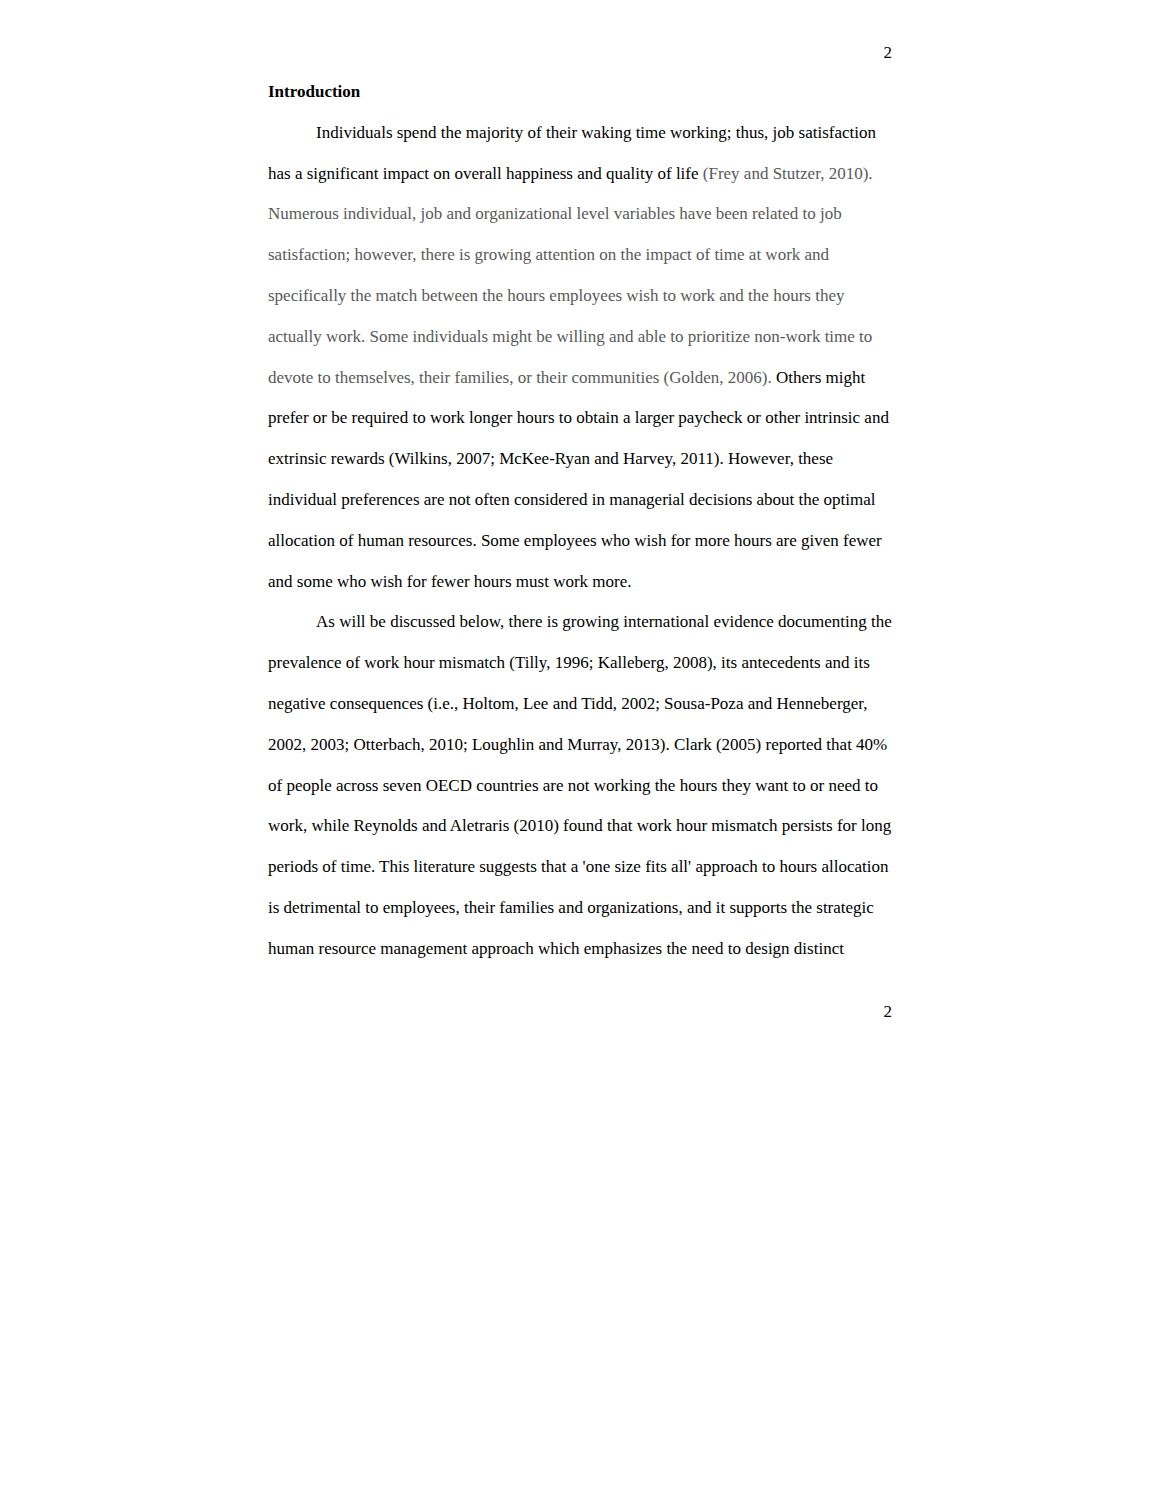2
Introduction
Individuals spend the majority of their waking time working; thus, job satisfaction has a significant impact on overall happiness and quality of life (Frey and Stutzer, 2010). Numerous individual, job and organizational level variables have been related to job satisfaction; however, there is growing attention on the impact of time at work and specifically the match between the hours employees wish to work and the hours they actually work. Some individuals might be willing and able to prioritize non-work time to devote to themselves, their families, or their communities (Golden, 2006). Others might prefer or be required to work longer hours to obtain a larger paycheck or other intrinsic and extrinsic rewards (Wilkins, 2007; McKee-Ryan and Harvey, 2011). However, these individual preferences are not often considered in managerial decisions about the optimal allocation of human resources. Some employees who wish for more hours are given fewer and some who wish for fewer hours must work more.
As will be discussed below, there is growing international evidence documenting the prevalence of work hour mismatch (Tilly, 1996; Kalleberg, 2008), its antecedents and its negative consequences (i.e., Holtom, Lee and Tidd, 2002; Sousa-Poza and Henneberger, 2002, 2003; Otterbach, 2010; Loughlin and Murray, 2013). Clark (2005) reported that 40% of people across seven OECD countries are not working the hours they want to or need to work, while Reynolds and Aletraris (2010) found that work hour mismatch persists for long periods of time. This literature suggests that a 'one size fits all' approach to hours allocation is detrimental to employees, their families and organizations, and it supports the strategic human resource management approach which emphasizes the need to design distinct
2